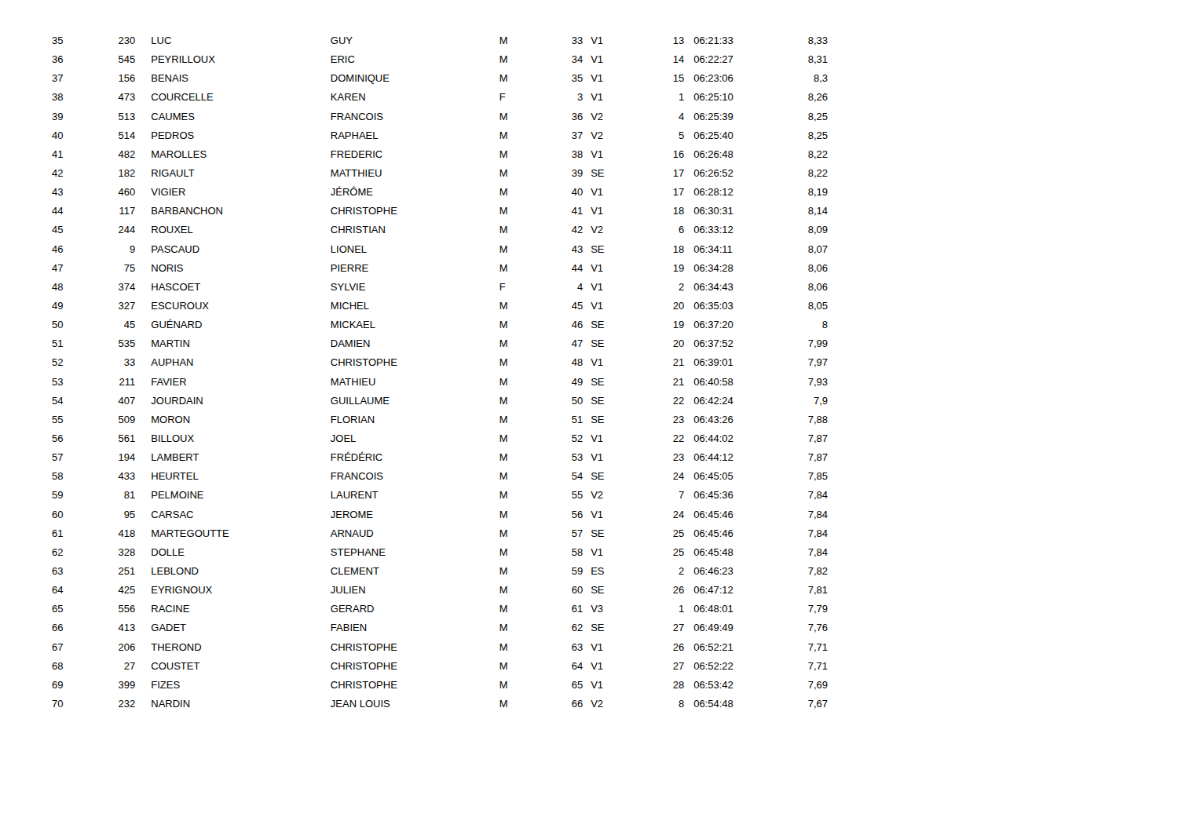| 35 | 230 | LUC | GUY | M | 33 | V1 | 13 | 06:21:33 | 8,33 |
| 36 | 545 | PEYRILLOUX | ERIC | M | 34 | V1 | 14 | 06:22:27 | 8,31 |
| 37 | 156 | BENAIS | DOMINIQUE | M | 35 | V1 | 15 | 06:23:06 | 8,3 |
| 38 | 473 | COURCELLE | KAREN | F | 3 | V1 | 1 | 06:25:10 | 8,26 |
| 39 | 513 | CAUMES | FRANCOIS | M | 36 | V2 | 4 | 06:25:39 | 8,25 |
| 40 | 514 | PEDROS | RAPHAEL | M | 37 | V2 | 5 | 06:25:40 | 8,25 |
| 41 | 482 | MAROLLES | FREDERIC | M | 38 | V1 | 16 | 06:26:48 | 8,22 |
| 42 | 182 | RIGAULT | MATTHIEU | M | 39 | SE | 17 | 06:26:52 | 8,22 |
| 43 | 460 | VIGIER | JÉRÔME | M | 40 | V1 | 17 | 06:28:12 | 8,19 |
| 44 | 117 | BARBANCHON | CHRISTOPHE | M | 41 | V1 | 18 | 06:30:31 | 8,14 |
| 45 | 244 | ROUXEL | CHRISTIAN | M | 42 | V2 | 6 | 06:33:12 | 8,09 |
| 46 | 9 | PASCAUD | LIONEL | M | 43 | SE | 18 | 06:34:11 | 8,07 |
| 47 | 75 | NORIS | PIERRE | M | 44 | V1 | 19 | 06:34:28 | 8,06 |
| 48 | 374 | HASCOET | SYLVIE | F | 4 | V1 | 2 | 06:34:43 | 8,06 |
| 49 | 327 | ESCUROUX | MICHEL | M | 45 | V1 | 20 | 06:35:03 | 8,05 |
| 50 | 45 | GUÉNARD | MICKAEL | M | 46 | SE | 19 | 06:37:20 | 8 |
| 51 | 535 | MARTIN | DAMIEN | M | 47 | SE | 20 | 06:37:52 | 7,99 |
| 52 | 33 | AUPHAN | CHRISTOPHE | M | 48 | V1 | 21 | 06:39:01 | 7,97 |
| 53 | 211 | FAVIER | MATHIEU | M | 49 | SE | 21 | 06:40:58 | 7,93 |
| 54 | 407 | JOURDAIN | GUILLAUME | M | 50 | SE | 22 | 06:42:24 | 7,9 |
| 55 | 509 | MORON | FLORIAN | M | 51 | SE | 23 | 06:43:26 | 7,88 |
| 56 | 561 | BILLOUX | JOEL | M | 52 | V1 | 22 | 06:44:02 | 7,87 |
| 57 | 194 | LAMBERT | FRÉDÉRIC | M | 53 | V1 | 23 | 06:44:12 | 7,87 |
| 58 | 433 | HEURTEL | FRANCOIS | M | 54 | SE | 24 | 06:45:05 | 7,85 |
| 59 | 81 | PELMOINE | LAURENT | M | 55 | V2 | 7 | 06:45:36 | 7,84 |
| 60 | 95 | CARSAC | JEROME | M | 56 | V1 | 24 | 06:45:46 | 7,84 |
| 61 | 418 | MARTEGOUTTE | ARNAUD | M | 57 | SE | 25 | 06:45:46 | 7,84 |
| 62 | 328 | DOLLE | STEPHANE | M | 58 | V1 | 25 | 06:45:48 | 7,84 |
| 63 | 251 | LEBLOND | CLEMENT | M | 59 | ES | 2 | 06:46:23 | 7,82 |
| 64 | 425 | EYRIGNOUX | JULIEN | M | 60 | SE | 26 | 06:47:12 | 7,81 |
| 65 | 556 | RACINE | GERARD | M | 61 | V3 | 1 | 06:48:01 | 7,79 |
| 66 | 413 | GADET | FABIEN | M | 62 | SE | 27 | 06:49:49 | 7,76 |
| 67 | 206 | THEROND | CHRISTOPHE | M | 63 | V1 | 26 | 06:52:21 | 7,71 |
| 68 | 27 | COUSTET | CHRISTOPHE | M | 64 | V1 | 27 | 06:52:22 | 7,71 |
| 69 | 399 | FIZES | CHRISTOPHE | M | 65 | V1 | 28 | 06:53:42 | 7,69 |
| 70 | 232 | NARDIN | JEAN LOUIS | M | 66 | V2 | 8 | 06:54:48 | 7,67 |